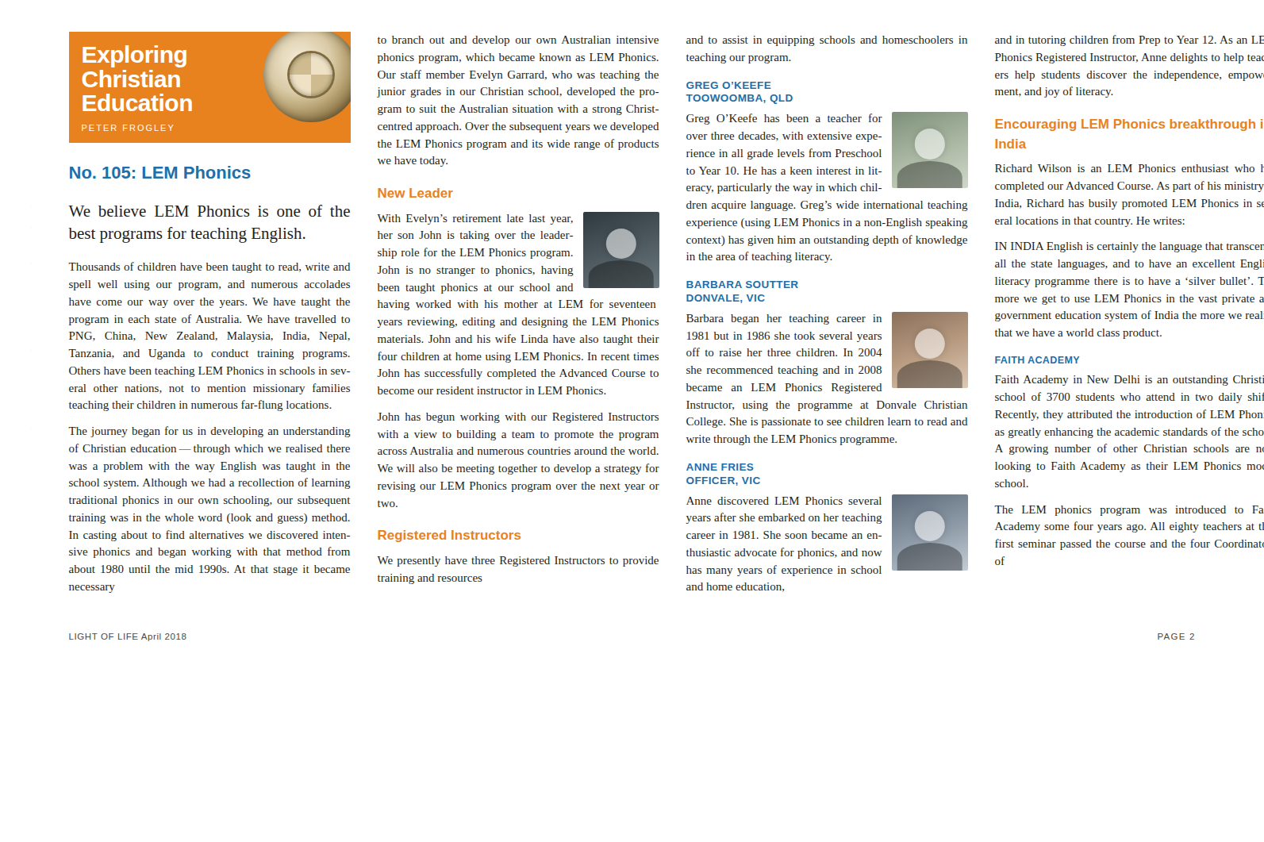Exploring
Christian
Education
Peter Frogley
No. 105: LEM Phonics
We believe LEM Phonics is one of the best programs for teaching English.
Thousands of children have been taught to read, write and spell well using our program, and numerous accolades have come our way over the years. We have taught the program in each state of Australia. We have travelled to PNG, China, New Zealand, Malaysia, India, Nepal, Tanzania, and Uganda to conduct training programs. Others have been teaching LEM Phonics in schools in several other nations, not to mention missionary families teaching their children in numerous far-flung locations.
The journey began for us in developing an understanding of Christian education — through which we realised there was a problem with the way English was taught in the school system. Although we had a recollection of learning traditional phonics in our own schooling, our subsequent training was in the whole word (look and guess) method. In casting about to find alternatives we discovered intensive phonics and began working with that method from about 1980 until the mid 1990s. At that stage it became necessary
to branch out and develop our own Australian intensive phonics program, which became known as LEM Phonics. Our staff member Evelyn Garrard, who was teaching the junior grades in our Christian school, developed the program to suit the Australian situation with a strong Christ-centred approach. Over the subsequent years we developed the LEM Phonics program and its wide range of products we have today.
New Leader
With Evelyn’s retirement late last year, her son John is taking over the leadership role for the LEM Phonics program. John is no stranger to phonics, having been taught phonics at our school and having worked with his mother at LEM for seventeen years reviewing, editing and designing the LEM Phonics materials. John and his wife Linda have also taught their four children at home using LEM Phonics. In recent times John has successfully completed the Advanced Course to become our resident instructor in LEM Phonics.
John has begun working with our Registered Instructors with a view to building a team to promote the program across Australia and numerous countries around the world. We will also be meeting together to develop a strategy for revising our LEM Phonics program over the next year or two.
Registered Instructors
We presently have three Registered Instructors to provide training and resources
and to assist in equipping schools and homeschoolers in teaching our program.
Greg O’Keefe
Toowoomba, QLD
Greg O’Keefe has been a teacher for over three decades, with extensive experience in all grade levels from Preschool to Year 10. He has a keen interest in literacy, particularly the way in which children acquire language. Greg’s wide international teaching experience (using LEM Phonics in a non-English speaking context) has given him an outstanding depth of knowledge in the area of teaching literacy.
Barbara Soutter
Donvale, VIC
Barbara began her teaching career in 1981 but in 1986 she took several years off to raise her three children. In 2004 she recommenced teaching and in 2008 became an LEM Phonics Registered Instructor, using the programme at Donvale Christian College. She is passionate to see children learn to read and write through the LEM Phonics programme.
Anne Fries
Officer, VIC
Anne discovered LEM Phonics several years after she embarked on her teaching career in 1981. She soon became an enthusiastic advocate for phonics, and now has many years of experience in school and home education,
and in tutoring children from Prep to Year 12. As an LEM Phonics Registered Instructor, Anne delights to help teachers help students discover the independence, empowerment, and joy of literacy.
Encouraging LEM Phonics breakthrough in India
Richard Wilson is an LEM Phonics enthusiast who has completed our Advanced Course. As part of his ministry to India, Richard has busily promoted LEM Phonics in several locations in that country. He writes:
IN INDIA English is certainly the language that transcends all the state languages, and to have an excellent English literacy programme there is to have a ‘silver bullet’. The more we get to use LEM Phonics in the vast private and government education system of India the more we realise that we have a world class product.
Faith Academy
Faith Academy in New Delhi is an outstanding Christian school of 3700 students who attend in two daily shifts. Recently, they attributed the introduction of LEM Phonics as greatly enhancing the academic standards of the school. A growing number of other Christian schools are now looking to Faith Academy as their LEM Phonics model school.
The LEM phonics program was introduced to Faith Academy some four years ago. All eighty teachers at that first seminar passed the course and the four Coordinators of
LIGHT OF LIFE April 2018
PAGE 2